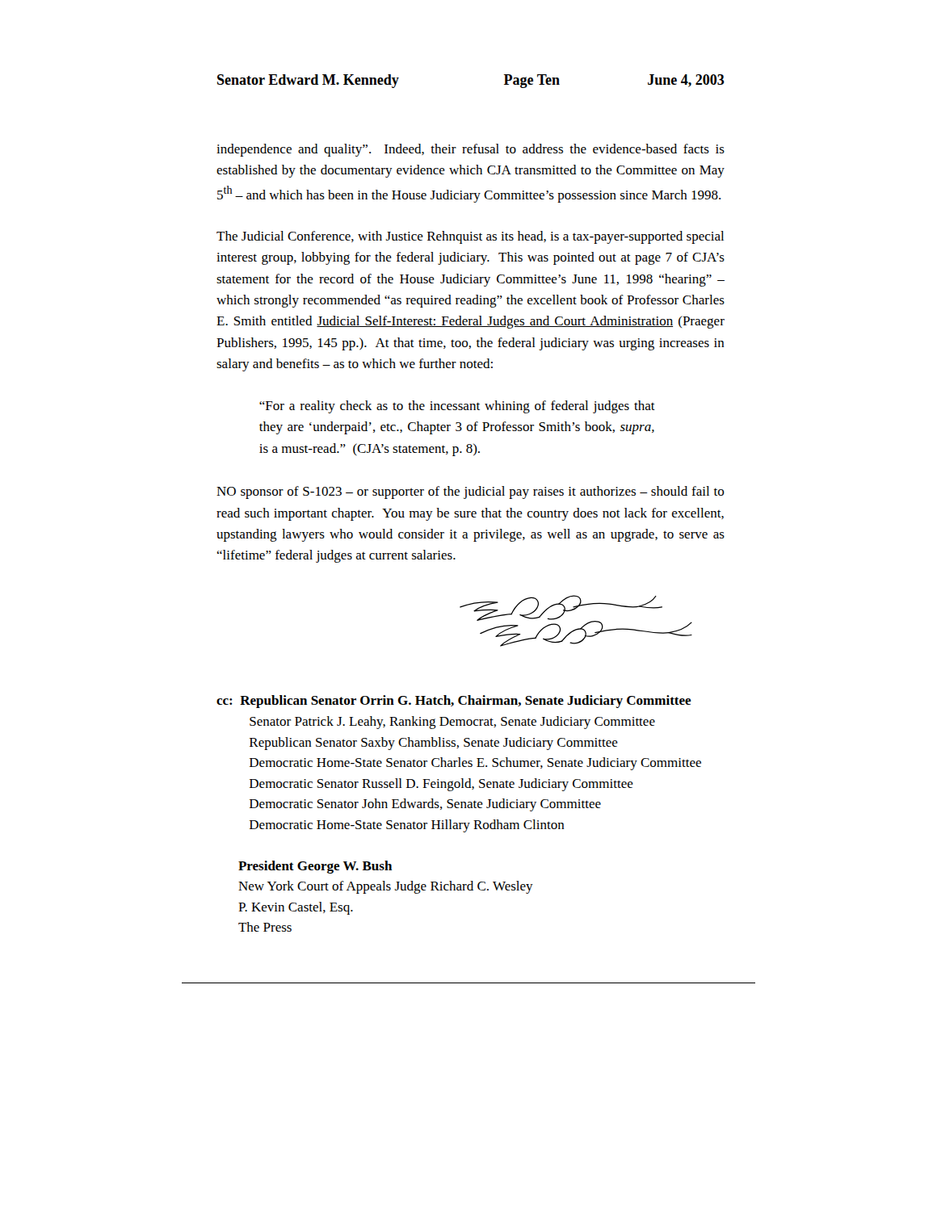Senator Edward M. Kennedy
Page Ten
June 4, 2003
independence and quality”. Indeed, their refusal to address the evidence-based facts is established by the documentary evidence which CJA transmitted to the Committee on May 5th – and which has been in the House Judiciary Committee’s possession since March 1998.
The Judicial Conference, with Justice Rehnquist as its head, is a tax-payer-supported special interest group, lobbying for the federal judiciary. This was pointed out at page 7 of CJA’s statement for the record of the House Judiciary Committee’s June 11, 1998 “hearing” – which strongly recommended “as required reading” the excellent book of Professor Charles E. Smith entitled Judicial Self-Interest: Federal Judges and Court Administration (Praeger Publishers, 1995, 145 pp.). At that time, too, the federal judiciary was urging increases in salary and benefits – as to which we further noted:
“For a reality check as to the incessant whining of federal judges that they are ‘underpaid’, etc., Chapter 3 of Professor Smith’s book, supra, is a must-read.” (CJA’s statement, p. 8).
NO sponsor of S-1023 – or supporter of the judicial pay raises it authorizes – should fail to read such important chapter. You may be sure that the country does not lack for excellent, upstanding lawyers who would consider it a privilege, as well as an upgrade, to serve as “lifetime” federal judges at current salaries.
cc: Republican Senator Orrin G. Hatch, Chairman, Senate Judiciary Committee
Senator Patrick J. Leahy, Ranking Democrat, Senate Judiciary Committee
Republican Senator Saxby Chambliss, Senate Judiciary Committee
Democratic Home-State Senator Charles E. Schumer, Senate Judiciary Committee
Democratic Senator Russell D. Feingold, Senate Judiciary Committee
Democratic Senator John Edwards, Senate Judiciary Committee
Democratic Home-State Senator Hillary Rodham Clinton
President George W. Bush
New York Court of Appeals Judge Richard C. Wesley
P. Kevin Castel, Esq.
The Press